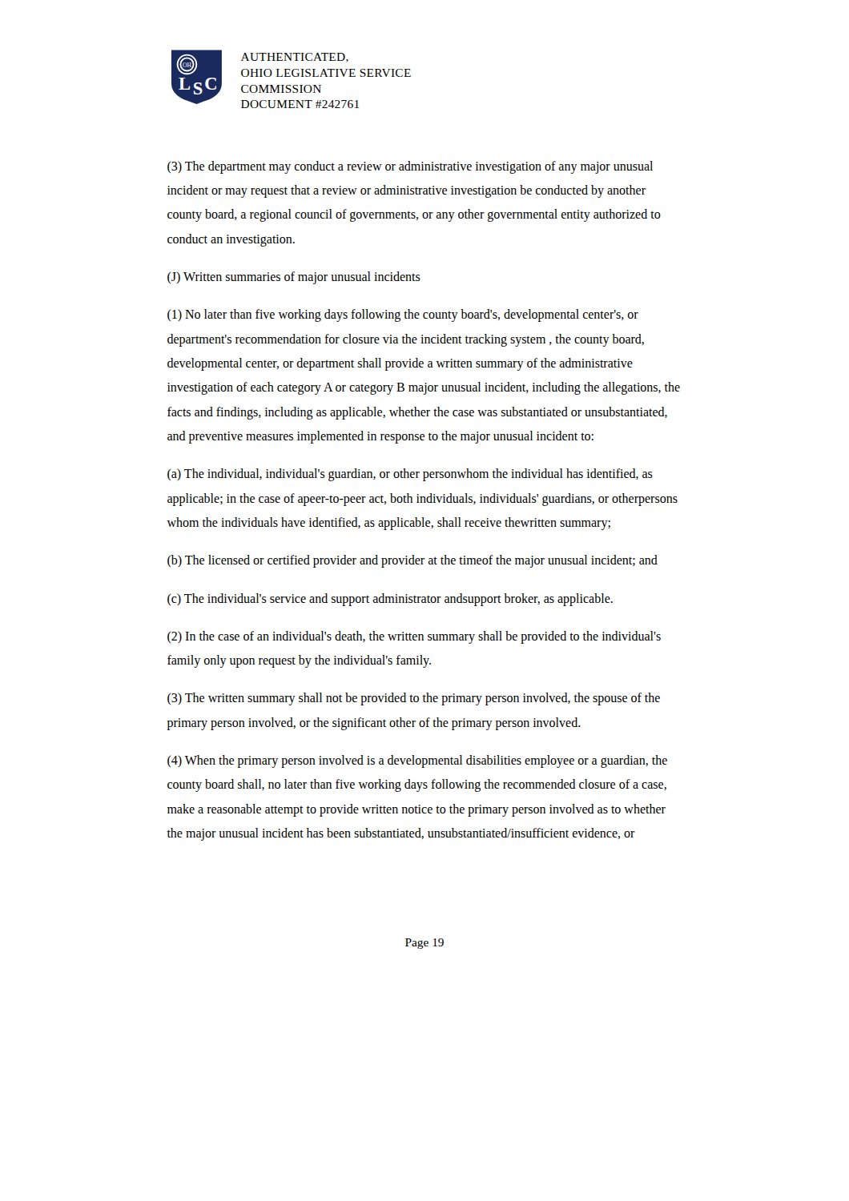OH L S C
AUTHENTICATED,
OHIO LEGISLATIVE SERVICE
COMMISSION
DOCUMENT #242761
(3) The department may conduct a review or administrative investigation of any major unusual incident or may request that a review or administrative investigation be conducted by another county board, a regional council of governments, or any other governmental entity authorized to conduct an investigation.
(J) Written summaries of major unusual incidents
(1) No later than five working days following the county board's, developmental center's, or department's recommendation for closure via the incident tracking system , the county board, developmental center, or department shall provide a written summary of the administrative investigation of each category A or category B major unusual incident, including the allegations, the facts and findings, including as applicable, whether the case was substantiated or unsubstantiated, and preventive measures implemented in response to the major unusual incident to:
(a) The individual, individual's guardian, or other personwhom the individual has identified, as applicable; in the case of apeer-to-peer act, both individuals, individuals' guardians, or otherpersons whom the individuals have identified, as applicable, shall receive thewritten summary;
(b) The licensed or certified provider and provider at the timeof the major unusual incident; and
(c) The individual's service and support administrator andsupport broker, as applicable.
(2) In the case of an individual's death, the written summary shall be provided to the individual's family only upon request by the individual's family.
(3) The written summary shall not be provided to the primary person involved, the spouse of the primary person involved, or the significant other of the primary person involved.
(4) When the primary person involved is a developmental disabilities employee or a guardian, the county board shall, no later than five working days following the recommended closure of a case, make a reasonable attempt to provide written notice to the primary person involved as to whether the major unusual incident has been substantiated, unsubstantiated/insufficient evidence, or
Page 19